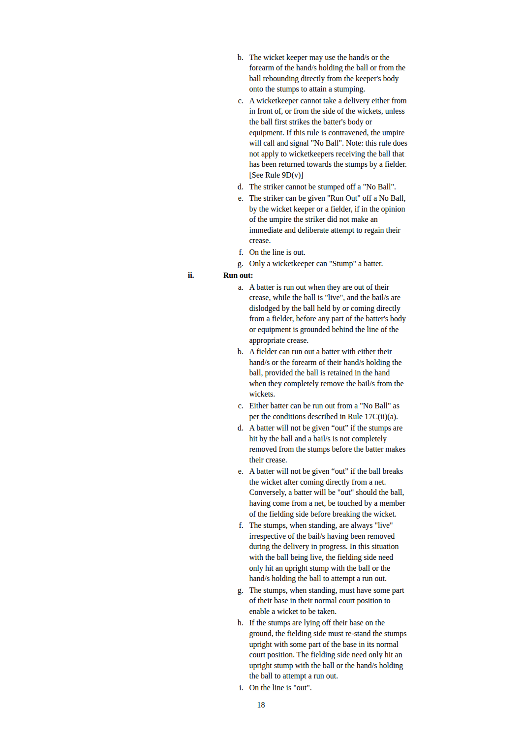The wicket keeper may use the hand/s or the forearm of the hand/s holding the ball or from the ball rebounding directly from the keeper's body onto the stumps to attain a stumping.
A wicketkeeper cannot take a delivery either from in front of, or from the side of the wickets, unless the ball first strikes the batter's body or equipment. If this rule is contravened, the umpire will call and signal "No Ball". Note: this rule does not apply to wicketkeepers receiving the ball that has been returned towards the stumps by a fielder. [See Rule 9D(v)]
The striker cannot be stumped off a "No Ball".
The striker can be given "Run Out" off a No Ball, by the wicket keeper or a fielder, if in the opinion of the umpire the striker did not make an immediate and deliberate attempt to regain their crease.
On the line is out.
Only a wicketkeeper can "Stump" a batter.
ii. Run out:
A batter is run out when they are out of their crease, while the ball is "live", and the bail/s are dislodged by the ball held by or coming directly from a fielder, before any part of the batter's body or equipment is grounded behind the line of the appropriate crease.
A fielder can run out a batter with either their hand/s or the forearm of their hand/s holding the ball, provided the ball is retained in the hand when they completely remove the bail/s from the wickets.
Either batter can be run out from a "No Ball" as per the conditions described in Rule 17C(ii)(a).
A batter will not be given “out” if the stumps are hit by the ball and a bail/s is not completely removed from the stumps before the batter makes their crease.
A batter will not be given “out” if the ball breaks the wicket after coming directly from a net. Conversely, a batter will be "out" should the ball, having come from a net, be touched by a member of the fielding side before breaking the wicket.
The stumps, when standing, are always "live" irrespective of the bail/s having been removed during the delivery in progress. In this situation with the ball being live, the fielding side need only hit an upright stump with the ball or the hand/s holding the ball to attempt a run out.
The stumps, when standing, must have some part of their base in their normal court position to enable a wicket to be taken.
If the stumps are lying off their base on the ground, the fielding side must re-stand the stumps upright with some part of the base in its normal court position. The fielding side need only hit an upright stump with the ball or the hand/s holding the ball to attempt a run out.
On the line is "out".
18